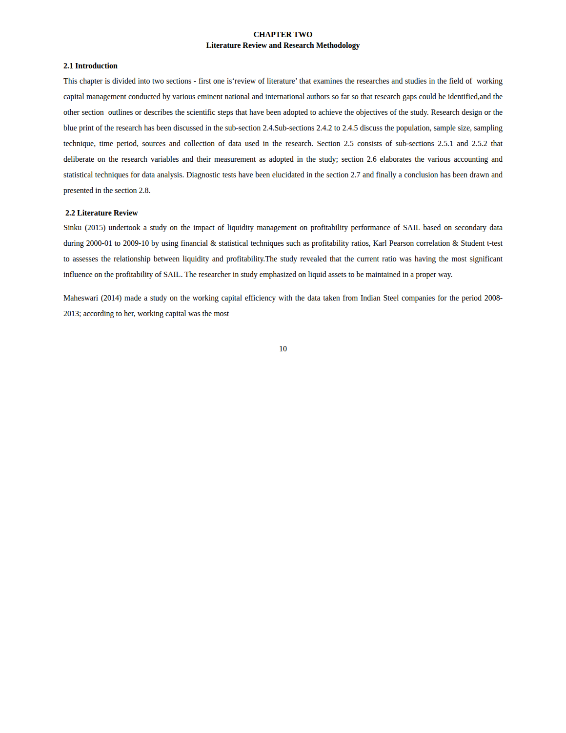CHAPTER TWO Literature Review and Research Methodology
2.1 Introduction
This chapter is divided into two sections - first one is‘review of literature’ that examines the researches and studies in the field of working capital management conducted by various eminent national and international authors so far so that research gaps could be identified,and the other section outlines or describes the scientific steps that have been adopted to achieve the objectives of the study. Research design or the blue print of the research has been discussed in the sub-section 2.4.Sub-sections 2.4.2 to 2.4.5 discuss the population, sample size, sampling technique, time period, sources and collection of data used in the research. Section 2.5 consists of sub-sections 2.5.1 and 2.5.2 that deliberate on the research variables and their measurement as adopted in the study; section 2.6 elaborates the various accounting and statistical techniques for data analysis. Diagnostic tests have been elucidated in the section 2.7 and finally a conclusion has been drawn and presented in the section 2.8.
2.2 Literature Review
Sinku (2015) undertook a study on the impact of liquidity management on profitability performance of SAIL based on secondary data during 2000-01 to 2009-10 by using financial & statistical techniques such as profitability ratios, Karl Pearson correlation & Student t-test to assesses the relationship between liquidity and profitability.The study revealed that the current ratio was having the most significant influence on the profitability of SAIL. The researcher in study emphasized on liquid assets to be maintained in a proper way.
Maheswari (2014) made a study on the working capital efficiency with the data taken from Indian Steel companies for the period 2008-2013; according to her, working capital was the most
10